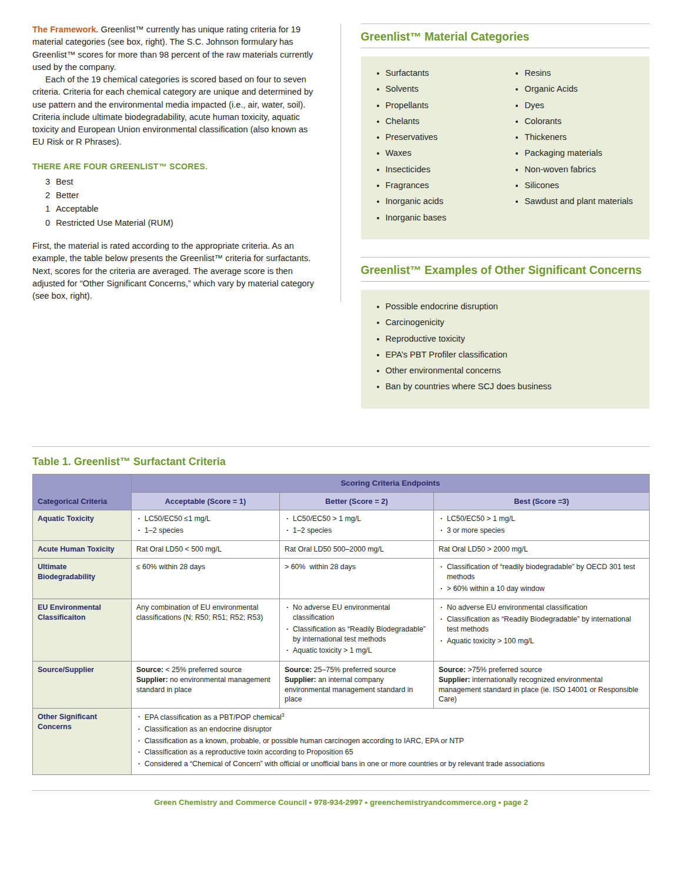The Framework. Greenlist™ currently has unique rating criteria for 19 material categories (see box, right). The S.C. Johnson formulary has Greenlist™ scores for more than 98 percent of the raw materials currently used by the company.
Each of the 19 chemical categories is scored based on four to seven criteria. Criteria for each chemical category are unique and determined by use pattern and the environmental media impacted (i.e., air, water, soil). Criteria include ultimate biodegradability, acute human toxicity, aquatic toxicity and European Union environmental classification (also known as EU Risk or R Phrases).
There are four Greenlist™ scores.
3 Best
2 Better
1 Acceptable
0 Restricted Use Material (RUM)
First, the material is rated according to the appropriate criteria. As an example, the table below presents the Greenlist™ criteria for surfactants. Next, scores for the criteria are averaged. The average score is then adjusted for “Other Significant Concerns,” which vary by material category (see box, right).
Greenlist™ Material Categories
Surfactants
Solvents
Propellants
Chelants
Preservatives
Waxes
Insecticides
Fragrances
Inorganic acids
Inorganic bases
Resins
Organic Acids
Dyes
Colorants
Thickeners
Packaging materials
Non-woven fabrics
Silicones
Sawdust and plant materials
Greenlist™ Examples of Other Significant Concerns
Possible endocrine disruption
Carcinogenicity
Reproductive toxicity
EPA’s PBT Profiler classification
Other environmental concerns
Ban by countries where SCJ does business
Table 1. Greenlist™ Surfactant Criteria
| Categorical Criteria | Scoring Criteria Endpoints |
| --- | --- |
| Acceptable (Score = 1) | Better (Score = 2) | Best (Score =3) |
| Aquatic Toxicity | LC50/EC50 ≤1 mg/L 1–2 species | LC50/EC50 > 1 mg/L 1–2 species | LC50/EC50 > 1 mg/L 3 or more species |
| Acute Human Toxicity | Rat Oral LD50 < 500 mg/L | Rat Oral LD50 500–2000 mg/L | Rat Oral LD50 > 2000 mg/L |
| Ultimate Biodegradability | ≤ 60% within 28 days | > 60% within 28 days | Classification of “readily biodegradable” by OECD 301 test methods > 60% within a 10 day window |
| EU Environmental Classificaiton | Any combination of EU environmental classifications (N; R50; R51; R52; R53) | No adverse EU environmental classification Classification as “Readily Biodegradable” by international test methods Aquatic toxicity > 1 mg/L | No adverse EU environmental classification Classification as “Readily Biodegradable” by international test methods Aquatic toxicity > 100 mg/L |
| Source/Supplier | Source: < 25% preferred source Supplier: no environmental management standard in place | Source: 25–75% preferred source Supplier: an internal company environmental management standard in place | Source: >75% preferred source Supplier: internationally recognized environmental management standard in place (ie. ISO 14001 or Responsible Care) |
| Other Significant Concerns | EPA classification as a PBT/POP chemical 3 Classification as an endocrine disruptor Classification as a known, probable, or possible human carcinogen according to IARC, EPA or NTP Classification as a reproductive toxin according to Proposition 65 Considered a “Chemical of Concern” with official or unofficial bans in one or more countries or by relevant trade associations |
Green Chemistry and Commerce Council • 978-934-2997 • greenchemistryandcommerce.org • page 2